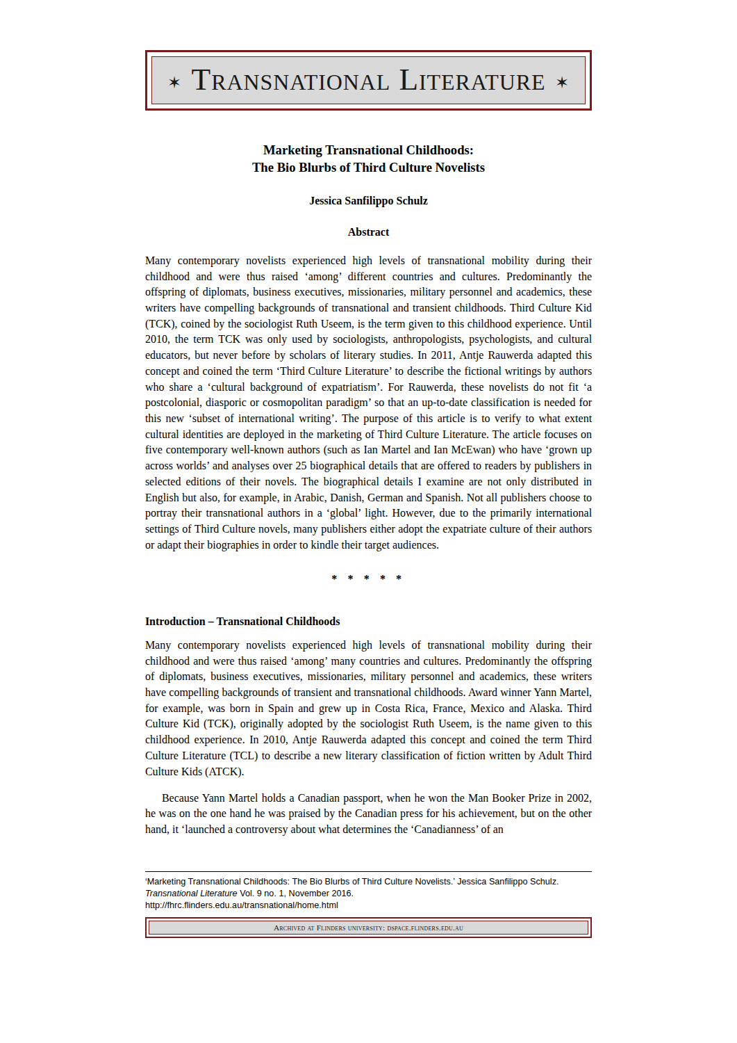✶Transnational Literature✶
Marketing Transnational Childhoods:
The Bio Blurbs of Third Culture Novelists
Jessica Sanfilippo Schulz
Abstract
Many contemporary novelists experienced high levels of transnational mobility during their childhood and were thus raised ‘among’ different countries and cultures. Predominantly the offspring of diplomats, business executives, missionaries, military personnel and academics, these writers have compelling backgrounds of transnational and transient childhoods. Third Culture Kid (TCK), coined by the sociologist Ruth Useem, is the term given to this childhood experience. Until 2010, the term TCK was only used by sociologists, anthropologists, psychologists, and cultural educators, but never before by scholars of literary studies. In 2011, Antje Rauwerda adapted this concept and coined the term ‘Third Culture Literature’ to describe the fictional writings by authors who share a ‘cultural background of expatriatism’. For Rauwerda, these novelists do not fit ‘a postcolonial, diasporic or cosmopolitan paradigm’ so that an up-to-date classification is needed for this new ‘subset of international writing’. The purpose of this article is to verify to what extent cultural identities are deployed in the marketing of Third Culture Literature. The article focuses on five contemporary well-known authors (such as Ian Martel and Ian McEwan) who have ‘grown up across worlds’ and analyses over 25 biographical details that are offered to readers by publishers in selected editions of their novels. The biographical details I examine are not only distributed in English but also, for example, in Arabic, Danish, German and Spanish. Not all publishers choose to portray their transnational authors in a ‘global’ light. However, due to the primarily international settings of Third Culture novels, many publishers either adopt the expatriate culture of their authors or adapt their biographies in order to kindle their target audiences.
* * * * *
Introduction – Transnational Childhoods
Many contemporary novelists experienced high levels of transnational mobility during their childhood and were thus raised ‘among’ many countries and cultures. Predominantly the offspring of diplomats, business executives, missionaries, military personnel and academics, these writers have compelling backgrounds of transient and transnational childhoods. Award winner Yann Martel, for example, was born in Spain and grew up in Costa Rica, France, Mexico and Alaska. Third Culture Kid (TCK), originally adopted by the sociologist Ruth Useem, is the name given to this childhood experience. In 2010, Antje Rauwerda adapted this concept and coined the term Third Culture Literature (TCL) to describe a new literary classification of fiction written by Adult Third Culture Kids (ATCK).
Because Yann Martel holds a Canadian passport, when he won the Man Booker Prize in 2002, he was on the one hand he was praised by the Canadian press for his achievement, but on the other hand, it ‘launched a controversy about what determines the ‘Canadianness’ of an
‘Marketing Transnational Childhoods: The Bio Blurbs of Third Culture Novelists.’ Jessica Sanfilippo Schulz.
Transnational Literature Vol. 9 no. 1, November 2016.
http://fhrc.flinders.edu.au/transnational/home.html
Archived at Flinders university: dspace.flinders.edu.au